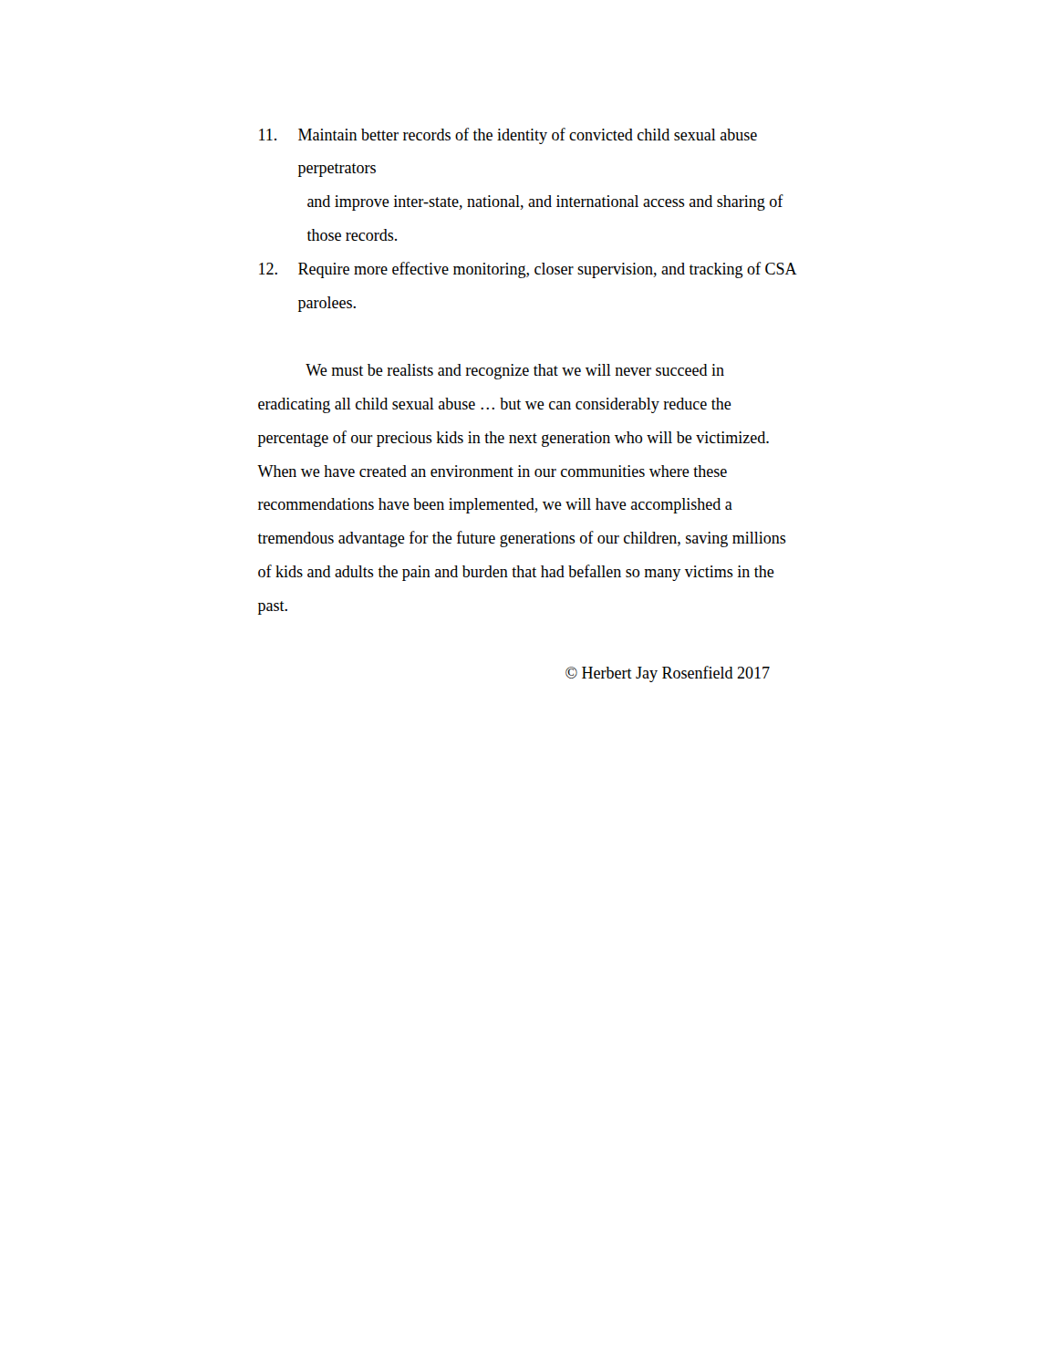11. Maintain better records of the identity of convicted child sexual abuse perpetrators and improve inter-state, national, and international access and sharing of those records.
12. Require more effective monitoring, closer supervision, and tracking of CSA parolees.
We must be realists and recognize that we will never succeed in eradicating all child sexual abuse … but we can considerably reduce the percentage of our precious kids in the next generation who will be victimized. When we have created an environment in our communities where these recommendations have been implemented, we will have accomplished a tremendous advantage for the future generations of our children, saving millions of kids and adults the pain and burden that had befallen so many victims in the past.
© Herbert Jay Rosenfield 2017